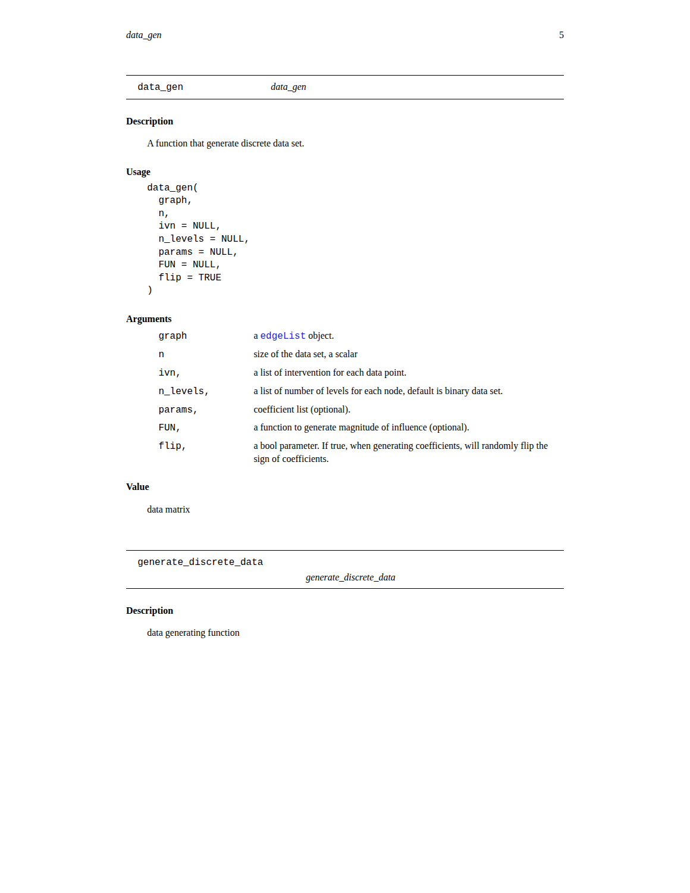data_gen 5
data_gen data_gen
Description
A function that generate discrete data set.
Usage
data_gen(
  graph,
  n,
  ivn = NULL,
  n_levels = NULL,
  params = NULL,
  FUN = NULL,
  flip = TRUE
)
Arguments
graph
a edgeList object.
n
size of the data set, a scalar
ivn,
a list of intervention for each data point.
n_levels,
a list of number of levels for each node, default is binary data set.
params,
coefficient list (optional).
FUN,
a function to generate magnitude of influence (optional).
flip,
a bool parameter. If true, when generating coefficients, will randomly flip the sign of coefficients.
Value
data matrix
generate_discrete_data generate_discrete_data
Description
data generating function